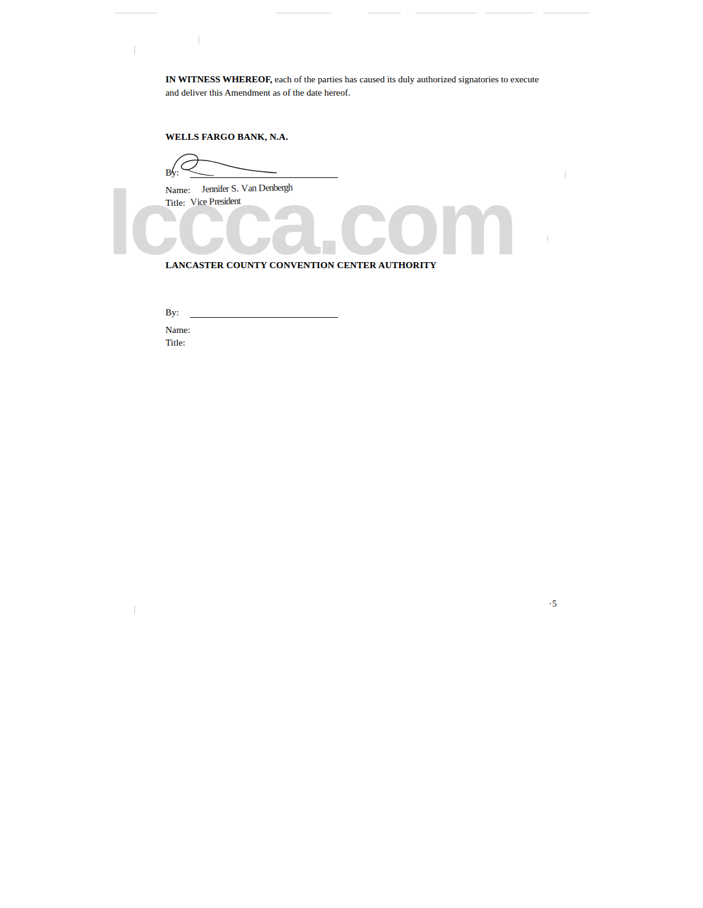lccca.com
IN WITNESS WHEREOF, each of the parties has caused its duly authorized signatories to execute and deliver this Amendment as of the date hereof.
WELLS FARGO BANK, N.A.
By:
Name:
Title:
Jennifer S. Van Denbergh Vice President
LANCASTER COUNTY CONVENTION CENTER AUTHORITY
By:
Name:
Title:
5